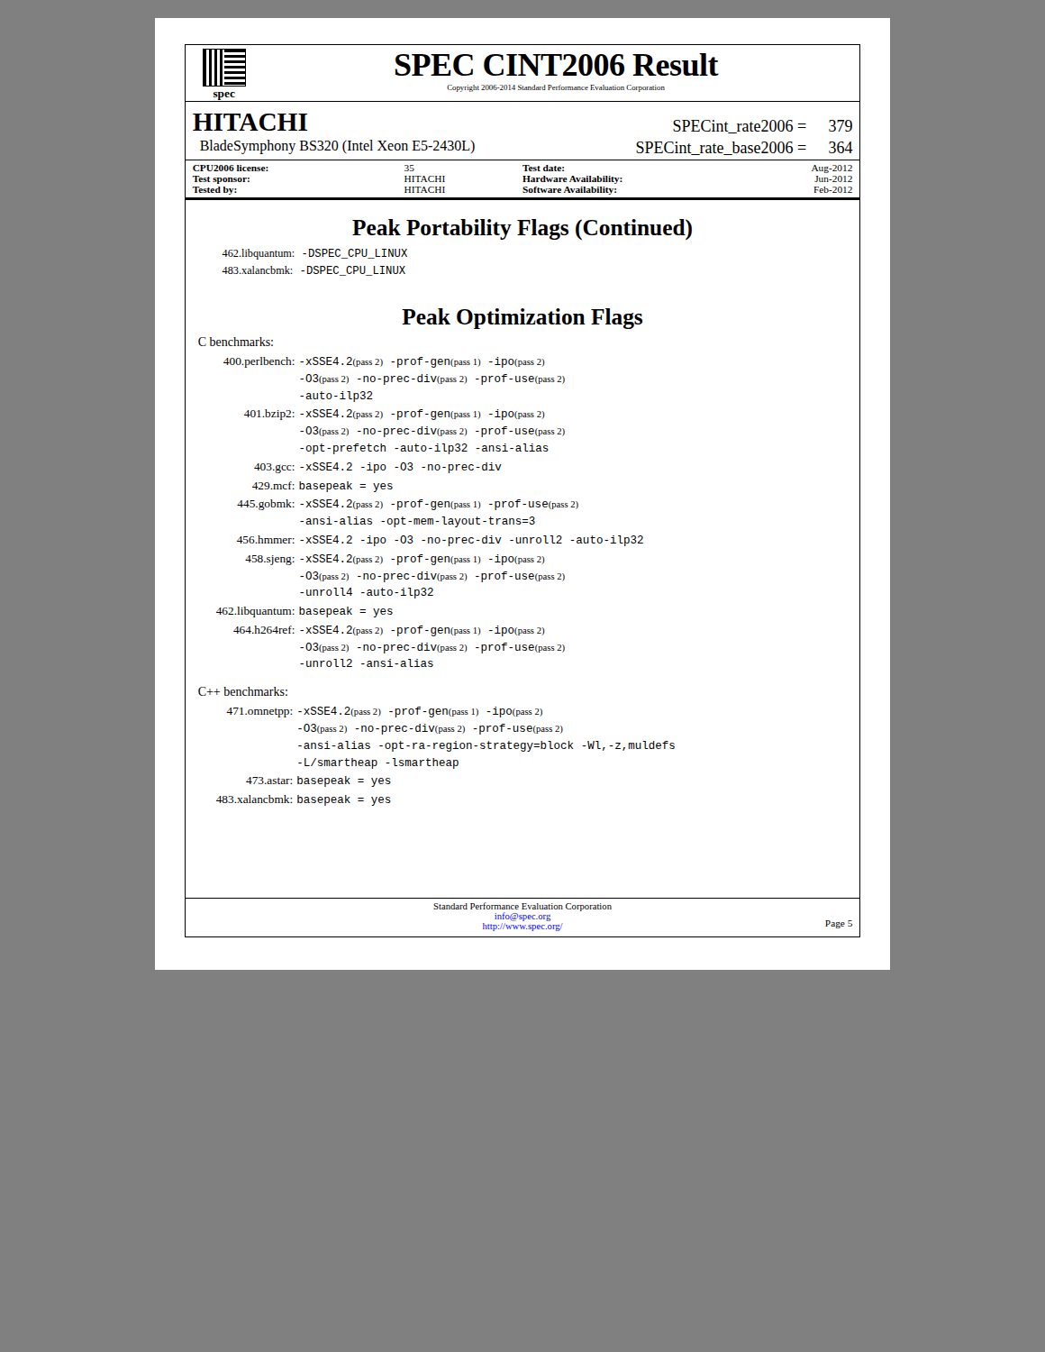spec
SPEC CINT2006 Result
Copyright 2006-2014 Standard Performance Evaluation Corporation
HITACHI
SPECint_rate2006 = 379
BladeSymphony BS320 (Intel Xeon E5-2430L)
SPECint_rate_base2006 = 364
| CPU2006 license: | 35 |
| Test sponsor: | HITACHI |
| Tested by: | HITACHI |
| Test date: | Aug-2012 |
| Hardware Availability: | Jun-2012 |
| Software Availability: | Feb-2012 |
Peak Portability Flags (Continued)
462.libquantum: -DSPEC_CPU_LINUX
483.xalancbmk: -DSPEC_CPU_LINUX
Peak Optimization Flags
C benchmarks:
| 400.perlbench: | -xSSE4.2 (pass 2) -prof-gen (pass 1) -ipo (pass 2) -O3 (pass 2) -no-prec-div (pass 2) -prof-use (pass 2) -auto-ilp32 |
| 401.bzip2: | -xSSE4.2 (pass 2) -prof-gen (pass 1) -ipo (pass 2) -O3 (pass 2) -no-prec-div (pass 2) -prof-use (pass 2) -opt-prefetch -auto-ilp32 -ansi-alias |
| 403.gcc: | -xSSE4.2 -ipo -O3 -no-prec-div |
| 429.mcf: | basepeak = yes |
| 445.gobmk: | -xSSE4.2 (pass 2) -prof-gen (pass 1) -prof-use (pass 2) -ansi-alias -opt-mem-layout-trans=3 |
| 456.hmmer: | -xSSE4.2 -ipo -O3 -no-prec-div -unroll2 -auto-ilp32 |
| 458.sjeng: | -xSSE4.2 (pass 2) -prof-gen (pass 1) -ipo (pass 2) -O3 (pass 2) -no-prec-div (pass 2) -prof-use (pass 2) -unroll4 -auto-ilp32 |
| 462.libquantum: | basepeak = yes |
| 464.h264ref: | -xSSE4.2 (pass 2) -prof-gen (pass 1) -ipo (pass 2) -O3 (pass 2) -no-prec-div (pass 2) -prof-use (pass 2) -unroll2 -ansi-alias |
C++ benchmarks:
| 471.omnetpp: | -xSSE4.2 (pass 2) -prof-gen (pass 1) -ipo (pass 2) -O3 (pass 2) -no-prec-div (pass 2) -prof-use (pass 2) -ansi-alias -opt-ra-region-strategy=block -Wl,-z,muldefs -L/smartheap -lsmartheap |
| 473.astar: | basepeak = yes |
| 483.xalancbmk: | basepeak = yes |
Standard Performance Evaluation Corporation
info@spec.org
http://www.spec.org/
Page 5